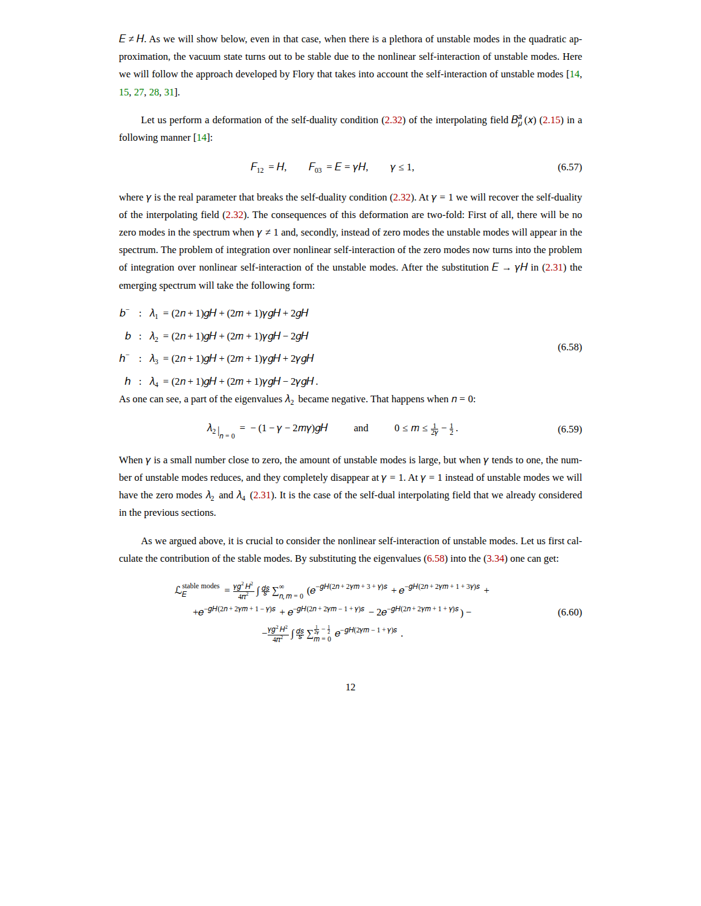E≠H. As we will show below, even in that case, when there is a plethora of unstable modes in the quadratic approximation, the vacuum state turns out to be stable due to the nonlinear self-interaction of unstable modes. Here we will follow the approach developed by Flory that takes into account the self-interaction of unstable modes [14, 15, 27, 28, 31].
Let us perform a deformation of the self-duality condition (2.32) of the interpolating field Bμa(x) (2.15) in a following manner [14]:
F12=H, F03=E=γH, γ≤1,
(6.57)
where γ is the real parameter that breaks the self-duality condition (2.32). At γ=1 we will recover the self-duality of the interpolating field (2.32). The consequences of this deformation are two-fold: First of all, there will be no zero modes in the spectrum when γ≠1 and, secondly, instead of zero modes the unstable modes will appear in the spectrum. The problem of integration over nonlinear self-interaction of the zero modes now turns into the problem of integration over nonlinear self-interaction of the unstable modes. After the substitution E→γH in (2.31) the emerging spectrum will take the following form:
b−
:
λ1=(2n+1)gH+(2m+1)γgH+2gH
b
:
λ2=(2n+1)gH+(2m+1)γgH−2gH
h−
:
λ3=(2n+1)gH+(2m+1)γgH+2γgH
h
:
λ4=(2n+1)gH+(2m+1)γgH−2γgH.
(6.58)
As one can see, a part of the eigenvalues λ2 became negative. That happens when n=0:
λ2|n=0 =−(1−γ−2mγ)gH and 0≤m≤ 12γ − 12 .
(6.59)
When γ is a small number close to zero, the amount of unstable modes is large, but when γ tends to one, the number of unstable modes reduces, and they completely disappear at γ=1. At γ=1 instead of unstable modes we will have the zero modes λ2 and λ4 (2.31). It is the case of the self-dual interpolating field that we already considered in the previous sections.
As we argued above, it is crucial to consider the nonlinear self-interaction of unstable modes. Let us first calculate the contribution of the stable modes. By substituting the eigenvalues (6.58) into the (3.34) one can get:
ℒEstablemodes = γg2H24π2 ∫dss ∑n,m=0∞ ( e−gH(2n+2γm+3+γ)s + e−gH(2n+2γm+1+3γ)s + + e−gH(2n+2γm+1−γ)s + e−gH(2n+2γm−1+γ)s − 2 e−gH(2n+2γm+1+γ)s ) − − γg2H24π2 ∫dss ∑m=012γ−12 e−gH(2γm−1+γ)s .
(6.60)
12